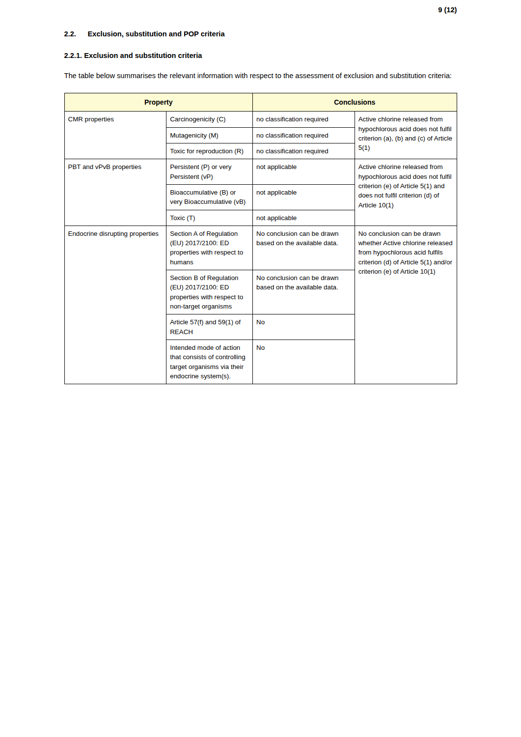9 (12)
2.2. Exclusion, substitution and POP criteria
2.2.1. Exclusion and substitution criteria
The table below summarises the relevant information with respect to the assessment of exclusion and substitution criteria:
| Property | Conclusions |
| --- | --- |
| CMR properties | Carcinogenicity (C) | no classification required | Active chlorine released from hypochlorous acid does not fulfil criterion (a), (b) and (c) of Article 5(1) |
| Mutagenicity (M) | no classification required |
| Toxic for reproduction (R) | no classification required |
| PBT and vPvB properties | Persistent (P) or very Persistent (vP) | not applicable | Active chlorine released from hypochlorous acid does not fulfil criterion (e) of Article 5(1) and does not fulfil criterion (d) of Article 10(1) |
| Bioaccumulative (B) or very Bioaccumulative (vB) | not applicable |
| Toxic (T) | not applicable |
| Endocrine disrupting properties | Section A of Regulation (EU) 2017/2100: ED properties with respect to humans | No conclusion can be drawn based on the available data. | No conclusion can be drawn whether Active chlorine released from hypochlorous acid fulfils criterion (d) of Article 5(1) and/or criterion (e) of Article 10(1) |
| Section B of Regulation (EU) 2017/2100: ED properties with respect to non-target organisms | No conclusion can be drawn based on the available data. |
| Article 57(f) and 59(1) of REACH | No |
| Intended mode of action that consists of controlling target organisms via their endocrine system(s). | No |